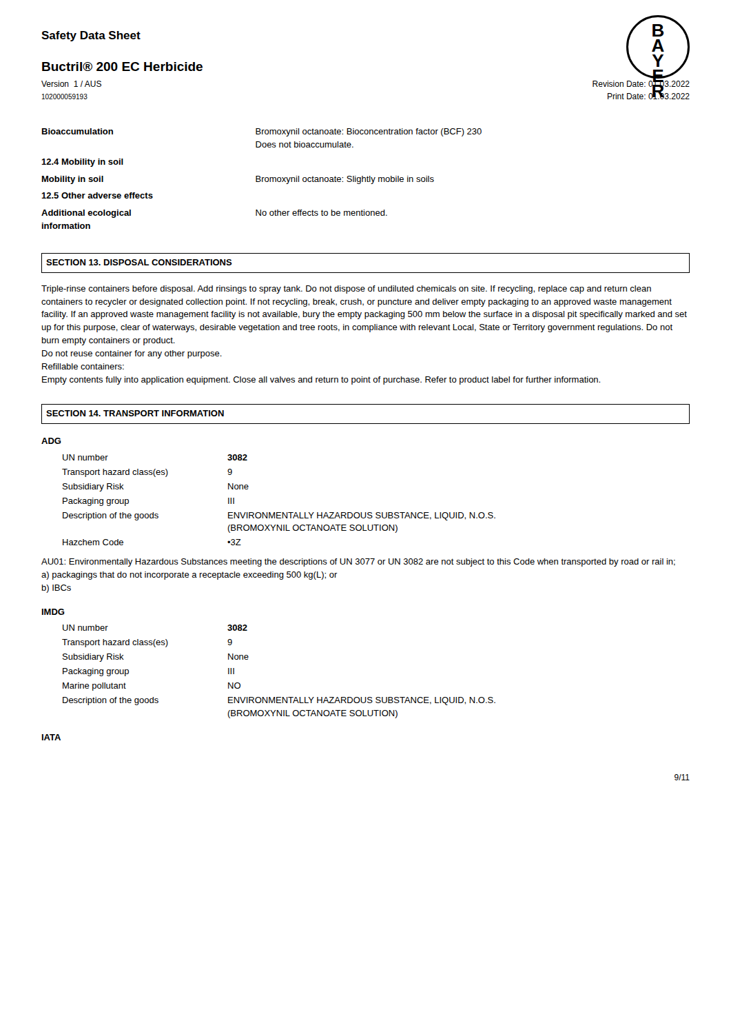Safety Data Sheet
B
A
Y
E
R
Buctril® 200 EC Herbicide
Version 1 / AUS
102000059193
Revision Date: 01.03.2022
Print Date: 01.03.2022
| Bioaccumulation | Bromoxynil octanoate: Bioconcentration factor (BCF) 230 Does not bioaccumulate. |
| 12.4 Mobility in soil | |
| Mobility in soil | Bromoxynil octanoate: Slightly mobile in soils |
| 12.5 Other adverse effects | |
| Additional ecological information | No other effects to be mentioned. |
SECTION 13. DISPOSAL CONSIDERATIONS
Triple-rinse containers before disposal. Add rinsings to spray tank. Do not dispose of undiluted chemicals on site. If recycling, replace cap and return clean containers to recycler or designated collection point. If not recycling, break, crush, or puncture and deliver empty packaging to an approved waste management facility. If an approved waste management facility is not available, bury the empty packaging 500 mm below the surface in a disposal pit specifically marked and set up for this purpose, clear of waterways, desirable vegetation and tree roots, in compliance with relevant Local, State or Territory government regulations. Do not burn empty containers or product.
Do not reuse container for any other purpose.
Refillable containers:
Empty contents fully into application equipment. Close all valves and return to point of purchase. Refer to product label for further information.
SECTION 14. TRANSPORT INFORMATION
ADG
| UN number | 3082 |
| Transport hazard class(es) | 9 |
| Subsidiary Risk | None |
| Packaging group | III |
| Description of the goods | ENVIRONMENTALLY HAZARDOUS SUBSTANCE, LIQUID, N.O.S. (BROMOXYNIL OCTANOATE SOLUTION) |
| Hazchem Code | •3Z |
AU01: Environmentally Hazardous Substances meeting the descriptions of UN 3077 or UN 3082 are not subject to this Code when transported by road or rail in;
a) packagings that do not incorporate a receptacle exceeding 500 kg(L); or
b) IBCs
IMDG
| UN number | 3082 |
| Transport hazard class(es) | 9 |
| Subsidiary Risk | None |
| Packaging group | III |
| Marine pollutant | NO |
| Description of the goods | ENVIRONMENTALLY HAZARDOUS SUBSTANCE, LIQUID, N.O.S. (BROMOXYNIL OCTANOATE SOLUTION) |
IATA
9/11